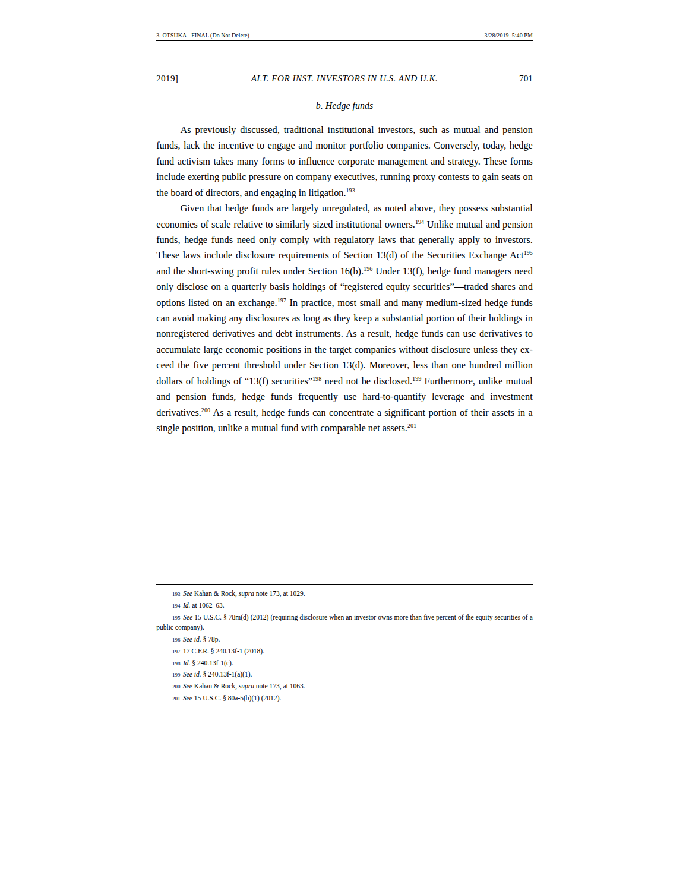3. OTSUKA - FINAL (Do Not Delete) 3/28/2019 5:40 PM
2019] ALT. FOR INST. INVESTORS IN U.S. AND U.K. 701
b. Hedge funds
As previously discussed, traditional institutional investors, such as mutual and pension funds, lack the incentive to engage and monitor portfolio companies. Conversely, today, hedge fund activism takes many forms to influence corporate management and strategy. These forms include exerting public pressure on company executives, running proxy contests to gain seats on the board of directors, and engaging in litigation.193
Given that hedge funds are largely unregulated, as noted above, they possess substantial economies of scale relative to similarly sized institutional owners.194 Unlike mutual and pension funds, hedge funds need only comply with regulatory laws that generally apply to investors. These laws include disclosure requirements of Section 13(d) of the Securities Exchange Act195 and the short-swing profit rules under Section 16(b).196 Under 13(f), hedge fund managers need only disclose on a quarterly basis holdings of “registered equity securities”—traded shares and options listed on an exchange.197 In practice, most small and many medium-sized hedge funds can avoid making any disclosures as long as they keep a substantial portion of their holdings in nonregistered derivatives and debt instruments. As a result, hedge funds can use derivatives to accumulate large economic positions in the target companies without disclosure unless they exceed the five percent threshold under Section 13(d). Moreover, less than one hundred million dollars of holdings of “13(f) securities”198 need not be disclosed.199 Furthermore, unlike mutual and pension funds, hedge funds frequently use hard-to-quantify leverage and investment derivatives.200 As a result, hedge funds can concentrate a significant portion of their assets in a single position, unlike a mutual fund with comparable net assets.201
See Kahan & Rock, supra note 173, at 1029.
Id. at 1062–63.
See 15 U.S.C. § 78m(d) (2012) (requiring disclosure when an investor owns more than five percent of the equity securities of a public company).
See id. § 78p.
17 C.F.R. § 240.13f-1 (2018).
Id. § 240.13f-1(c).
See id. § 240.13f-1(a)(1).
See Kahan & Rock, supra note 173, at 1063.
See 15 U.S.C. § 80a-5(b)(1) (2012).